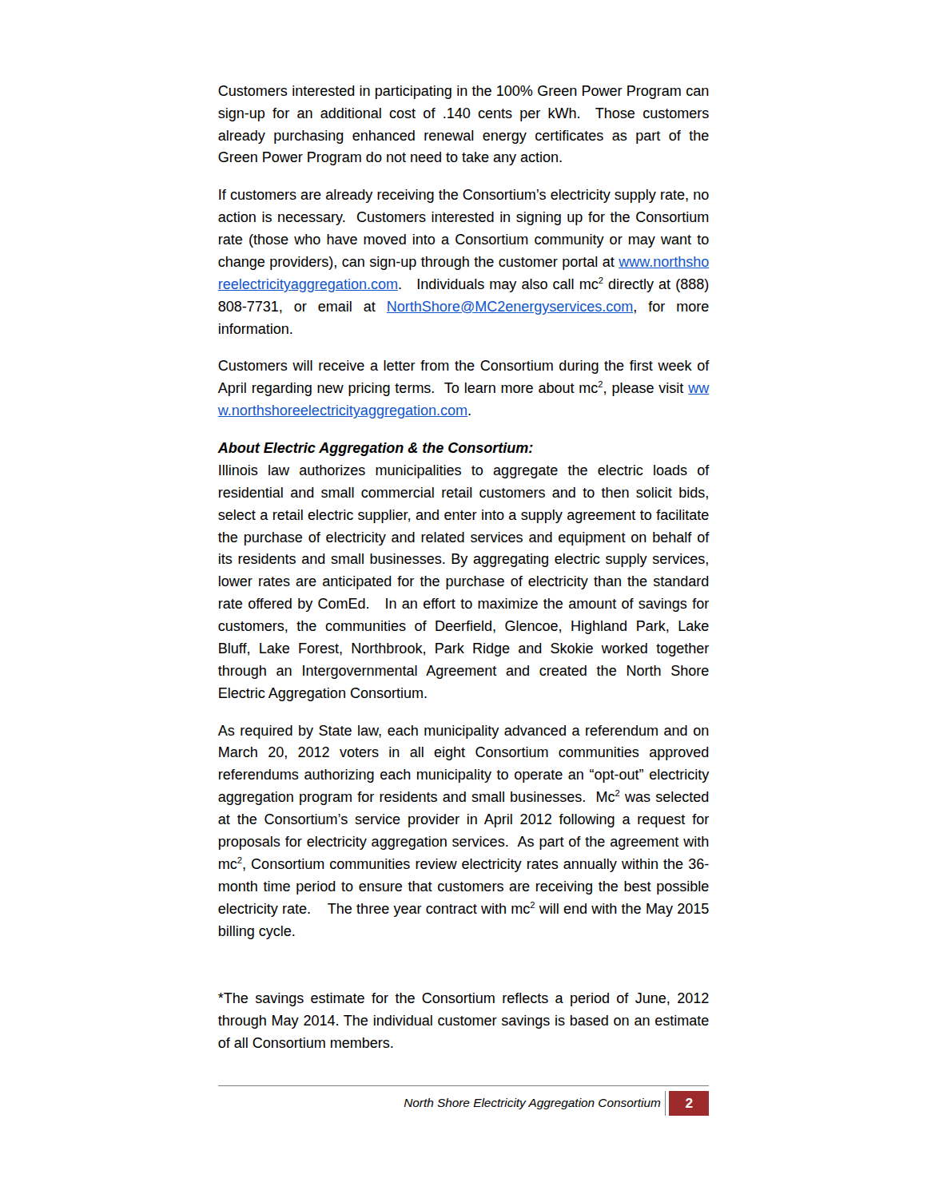Customers interested in participating in the 100% Green Power Program can sign-up for an additional cost of .140 cents per kWh. Those customers already purchasing enhanced renewal energy certificates as part of the Green Power Program do not need to take any action.
If customers are already receiving the Consortium’s electricity supply rate, no action is necessary. Customers interested in signing up for the Consortium rate (those who have moved into a Consortium community or may want to change providers), can sign-up through the customer portal at www.northshoreelectricityaggregation.com. Individuals may also call mc2 directly at (888) 808-7731, or email at NorthShore@MC2energyservices.com, for more information.
Customers will receive a letter from the Consortium during the first week of April regarding new pricing terms. To learn more about mc2, please visit www.northshoreelectricityaggregation.com.
About Electric Aggregation & the Consortium:
Illinois law authorizes municipalities to aggregate the electric loads of residential and small commercial retail customers and to then solicit bids, select a retail electric supplier, and enter into a supply agreement to facilitate the purchase of electricity and related services and equipment on behalf of its residents and small businesses. By aggregating electric supply services, lower rates are anticipated for the purchase of electricity than the standard rate offered by ComEd. In an effort to maximize the amount of savings for customers, the communities of Deerfield, Glencoe, Highland Park, Lake Bluff, Lake Forest, Northbrook, Park Ridge and Skokie worked together through an Intergovernmental Agreement and created the North Shore Electric Aggregation Consortium.
As required by State law, each municipality advanced a referendum and on March 20, 2012 voters in all eight Consortium communities approved referendums authorizing each municipality to operate an “opt-out” electricity aggregation program for residents and small businesses. Mc2 was selected at the Consortium’s service provider in April 2012 following a request for proposals for electricity aggregation services. As part of the agreement with mc2, Consortium communities review electricity rates annually within the 36-month time period to ensure that customers are receiving the best possible electricity rate. The three year contract with mc2 will end with the May 2015 billing cycle.
*The savings estimate for the Consortium reflects a period of June, 2012 through May 2014. The individual customer savings is based on an estimate of all Consortium members.
North Shore Electricity Aggregation Consortium
2